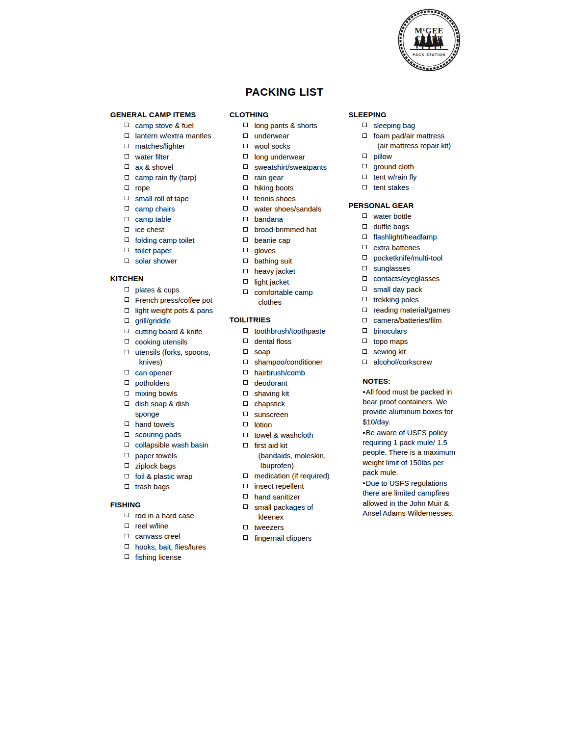McGEE CREEK PACK STATION
PACKING LIST
General Camp Items
camp stove & fuel
lantern w/extra mantles
matches/lighter
water filter
ax & shovel
camp rain fly (tarp)
rope
small roll of tape
camp chairs
camp table
ice chest
folding camp toilet
toilet paper
solar shower
Kitchen
plates & cups
French press/coffee pot
light weight pots & pans
grill/griddle
cutting board & knife
cooking utensils
utensils (forks, spoons,knives)
can opener
potholders
mixing bowls
dish soap & dish sponge
hand towels
scouring pads
collapsible wash basin
paper towels
ziplock bags
foil & plastic wrap
trash bags
Fishing
rod in a hard case
reel w/line
canvass creel
hooks, bait, flies/lures
fishing license
Clothing
long pants & shorts
underwear
wool socks
long underwear
sweatshirt/sweatpants
rain gear
hiking boots
tennis shoes
water shoes/sandals
bandana
broad-brimmed hat
beanie cap
gloves
bathing suit
heavy jacket
light jacket
comfortable campclothes
Toilitries
toothbrush/toothpaste
dental floss
soap
shampoo/conditioner
hairbrush/comb
deodorant
shaving kit
chapstick
sunscreen
lotion
towel & washcloth
first aid kit(bandaids, moleskin, Ibuprofen)
medication (if required)
insect repellent
hand sanitizer
small packages ofkleenex
tweezers
fingernail clippers
Sleeping
sleeping bag
foam pad/air mattress(air mattress repair kit)
pillow
ground cloth
tent w/rain fly
tent stakes
Personal Gear
water bottle
duffle bags
flashlight/headlamp
extra batteries
pocketknife/multi-tool
sunglasses
contacts/eyeglasses
small day pack
trekking poles
reading material/games
camera/batteries/film
binoculars
topo maps
sewing kit
alcohol/corkscrew
Notes:
All food must be packed in bear proof containers. We provide aluminum boxes for $10/day.
Be aware of USFS policy requiring 1 pack mule/ 1.5 people. There is a maximum weight limit of 150lbs per pack mule.
Due to USFS regulations there are limited campfires allowed in the John Muir & Ansel Adams Wildernesses.